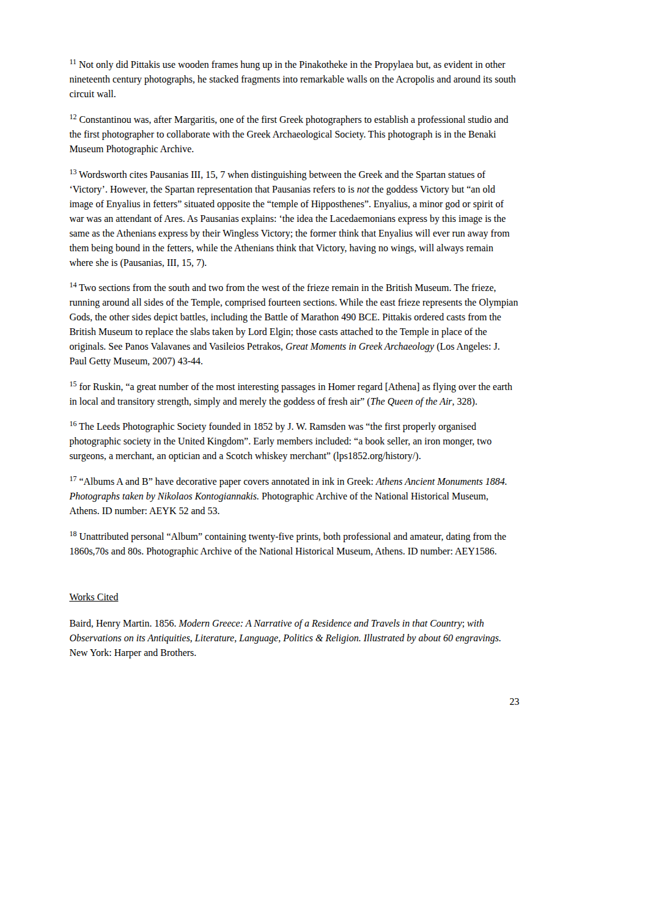11 Not only did Pittakis use wooden frames hung up in the Pinakotheke in the Propylaea but, as evident in other nineteenth century photographs, he stacked fragments into remarkable walls on the Acropolis and around its south circuit wall.
12 Constantinou was, after Margaritis, one of the first Greek photographers to establish a professional studio and the first photographer to collaborate with the Greek Archaeological Society. This photograph is in the Benaki Museum Photographic Archive.
13 Wordsworth cites Pausanias III, 15, 7 when distinguishing between the Greek and the Spartan statues of ‘Victory’. However, the Spartan representation that Pausanias refers to is not the goddess Victory but “an old image of Enyalius in fetters” situated opposite the “temple of Hipposthenes”. Enyalius, a minor god or spirit of war was an attendant of Ares. As Pausanias explains: ‘the idea the Lacedaemonians express by this image is the same as the Athenians express by their Wingless Victory; the former think that Enyalius will ever run away from them being bound in the fetters, while the Athenians think that Victory, having no wings, will always remain where she is (Pausanias, III, 15, 7).
14 Two sections from the south and two from the west of the frieze remain in the British Museum. The frieze, running around all sides of the Temple, comprised fourteen sections. While the east frieze represents the Olympian Gods, the other sides depict battles, including the Battle of Marathon 490 BCE. Pittakis ordered casts from the British Museum to replace the slabs taken by Lord Elgin; those casts attached to the Temple in place of the originals. See Panos Valavanes and Vasileios Petrakos, Great Moments in Greek Archaeology (Los Angeles: J. Paul Getty Museum, 2007) 43-44.
15 for Ruskin, “a great number of the most interesting passages in Homer regard [Athena] as flying over the earth in local and transitory strength, simply and merely the goddess of fresh air” (The Queen of the Air, 328).
16 The Leeds Photographic Society founded in 1852 by J. W. Ramsden was “the first properly organised photographic society in the United Kingdom”. Early members included: “a book seller, an iron monger, two surgeons, a merchant, an optician and a Scotch whiskey merchant” (lps1852.org/history/).
17 “Albums A and B” have decorative paper covers annotated in ink in Greek: Athens Ancient Monuments 1884. Photographs taken by Nikolaos Kontogiannakis. Photographic Archive of the National Historical Museum, Athens. ID number: AEYK 52 and 53.
18 Unattributed personal “Album” containing twenty-five prints, both professional and amateur, dating from the 1860s,70s and 80s. Photographic Archive of the National Historical Museum, Athens. ID number: AEY1586.
Works Cited
Baird, Henry Martin. 1856. Modern Greece: A Narrative of a Residence and Travels in that Country; with Observations on its Antiquities, Literature, Language, Politics & Religion. Illustrated by about 60 engravings. New York: Harper and Brothers.
23